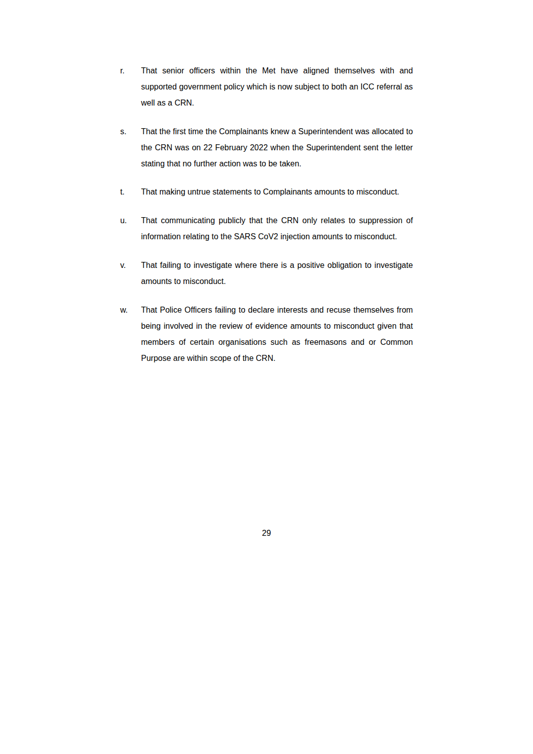r. That senior officers within the Met have aligned themselves with and supported government policy which is now subject to both an ICC referral as well as a CRN.
s. That the first time the Complainants knew a Superintendent was allocated to the CRN was on 22 February 2022 when the Superintendent sent the letter stating that no further action was to be taken.
t. That making untrue statements to Complainants amounts to misconduct.
u. That communicating publicly that the CRN only relates to suppression of information relating to the SARS CoV2 injection amounts to misconduct.
v. That failing to investigate where there is a positive obligation to investigate amounts to misconduct.
w. That Police Officers failing to declare interests and recuse themselves from being involved in the review of evidence amounts to misconduct given that members of certain organisations such as freemasons and or Common Purpose are within scope of the CRN.
29